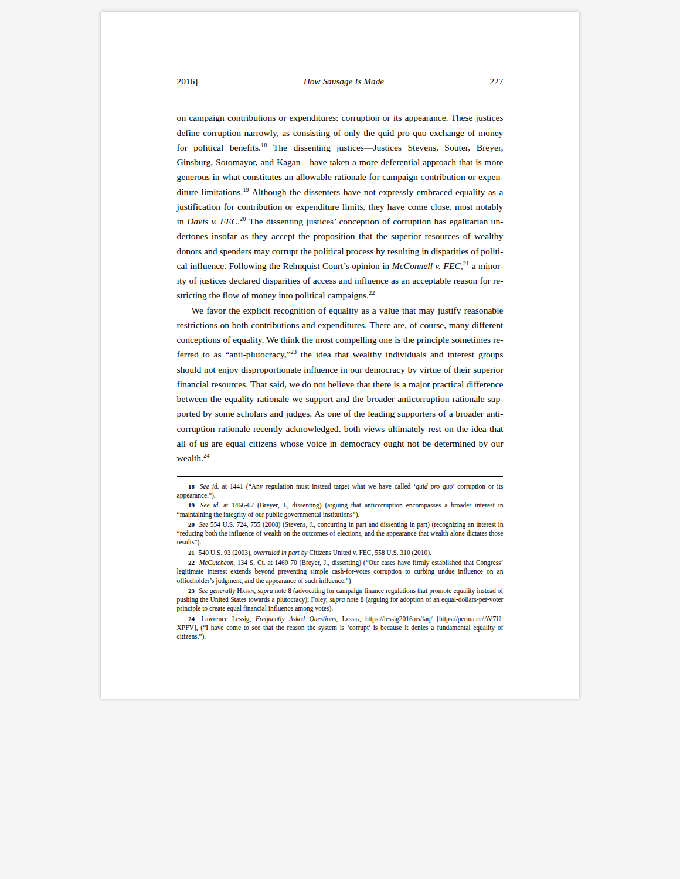2016] How Sausage Is Made 227
on campaign contributions or expenditures: corruption or its appearance. These justices define corruption narrowly, as consisting of only the quid pro quo exchange of money for political benefits.18 The dissenting justices—Justices Stevens, Souter, Breyer, Ginsburg, Sotomayor, and Kagan—have taken a more deferential approach that is more generous in what constitutes an allowable rationale for campaign contribution or expenditure limitations.19 Although the dissenters have not expressly embraced equality as a justification for contribution or expenditure limits, they have come close, most notably in Davis v. FEC.20 The dissenting justices’ conception of corruption has egalitarian undertones insofar as they accept the proposition that the superior resources of wealthy donors and spenders may corrupt the political process by resulting in disparities of political influence. Following the Rehnquist Court’s opinion in McConnell v. FEC,21 a minority of justices declared disparities of access and influence as an acceptable reason for restricting the flow of money into political campaigns.22
We favor the explicit recognition of equality as a value that may justify reasonable restrictions on both contributions and expenditures. There are, of course, many different conceptions of equality. We think the most compelling one is the principle sometimes referred to as “anti-plutocracy,”23 the idea that wealthy individuals and interest groups should not enjoy disproportionate influence in our democracy by virtue of their superior financial resources. That said, we do not believe that there is a major practical difference between the equality rationale we support and the broader anticorruption rationale supported by some scholars and judges. As one of the leading supporters of a broader anticorruption rationale recently acknowledged, both views ultimately rest on the idea that all of us are equal citizens whose voice in democracy ought not be determined by our wealth.24
18 See id. at 1441 (“Any regulation must instead target what we have called ‘quid pro quo’ corruption or its appearance.”).
19 See id. at 1466-67 (Breyer, J., dissenting) (arguing that anticorruption encompasses a broader interest in “maintaining the integrity of our public governmental institutions”).
20 See 554 U.S. 724, 755 (2008) (Stevens, J., concurring in part and dissenting in part) (recognizing an interest in “reducing both the influence of wealth on the outcomes of elections, and the appearance that wealth alone dictates those results”).
21 540 U.S. 93 (2003), overruled in part by Citizens United v. FEC, 558 U.S. 310 (2010).
22 McCutcheon, 134 S. Ct. at 1469-70 (Breyer, J., dissenting) (“Our cases have firmly established that Congress’ legitimate interest extends beyond preventing simple cash-for-votes corruption to curbing undue influence on an officeholder’s judgment, and the appearance of such influence.”)
23 See generally Hasen, supra note 8 (advocating for campaign finance regulations that promote equality instead of pushing the United States towards a plutocracy); Foley, supra note 8 (arguing for adoption of an equal-dollars-per-voter principle to create equal financial influence among votes).
24 Lawrence Lessig, Frequently Asked Questions, Lessig, https://lessig2016.us/faq/ [https://perma.cc/AV7U-XPFV], (“I have come to see that the reason the system is ‘corrupt’ is because it denies a fundamental equality of citizens.”).